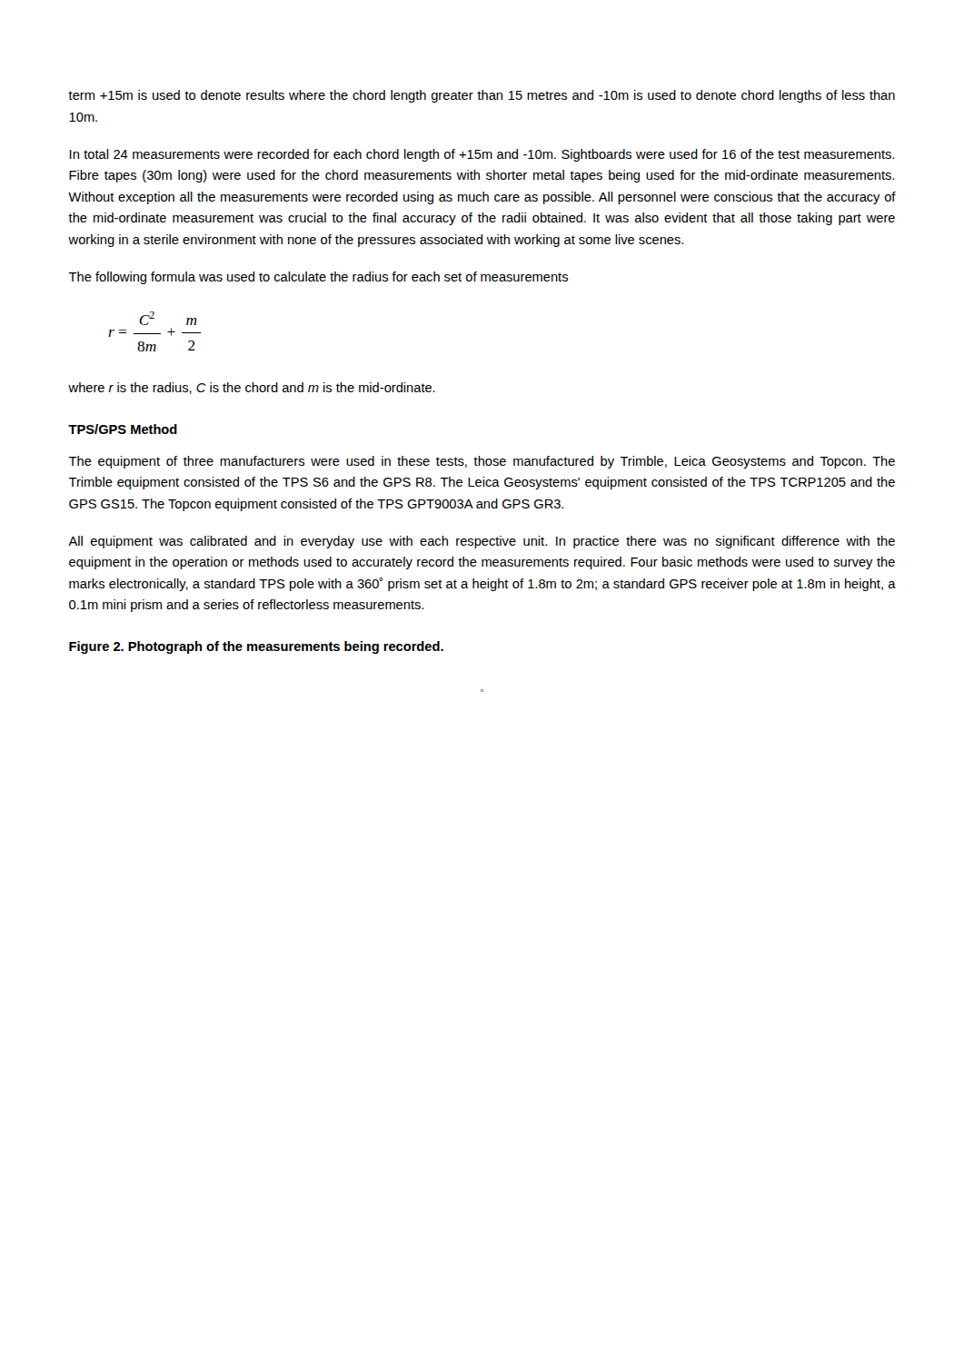term +15m is used to denote results where the chord length greater than 15 metres and -10m is used to denote chord lengths of less than 10m.
In total 24 measurements were recorded for each chord length of +15m and -10m. Sightboards were used for 16 of the test measurements. Fibre tapes (30m long) were used for the chord measurements with shorter metal tapes being used for the mid-ordinate measurements. Without exception all the measurements were recorded using as much care as possible. All personnel were conscious that the accuracy of the mid-ordinate measurement was crucial to the final accuracy of the radii obtained. It was also evident that all those taking part were working in a sterile environment with none of the pressures associated with working at some live scenes.
The following formula was used to calculate the radius for each set of measurements
r = C2 8m + m 2
where r is the radius, C is the chord and m is the mid-ordinate.
TPS/GPS Method
The equipment of three manufacturers were used in these tests, those manufactured by Trimble, Leica Geosystems and Topcon. The Trimble equipment consisted of the TPS S6 and the GPS R8. The Leica Geosystems' equipment consisted of the TPS TCRP1205 and the GPS GS15. The Topcon equipment consisted of the TPS GPT9003A and GPS GR3.
All equipment was calibrated and in everyday use with each respective unit. In practice there was no significant difference with the equipment in the operation or methods used to accurately record the measurements required. Four basic methods were used to survey the marks electronically, a standard TPS pole with a 360˚ prism set at a height of 1.8m to 2m; a standard GPS receiver pole at 1.8m in height, a 0.1m mini prism and a series of reflectorless measurements.
Figure 2. Photograph of the measurements being recorded.